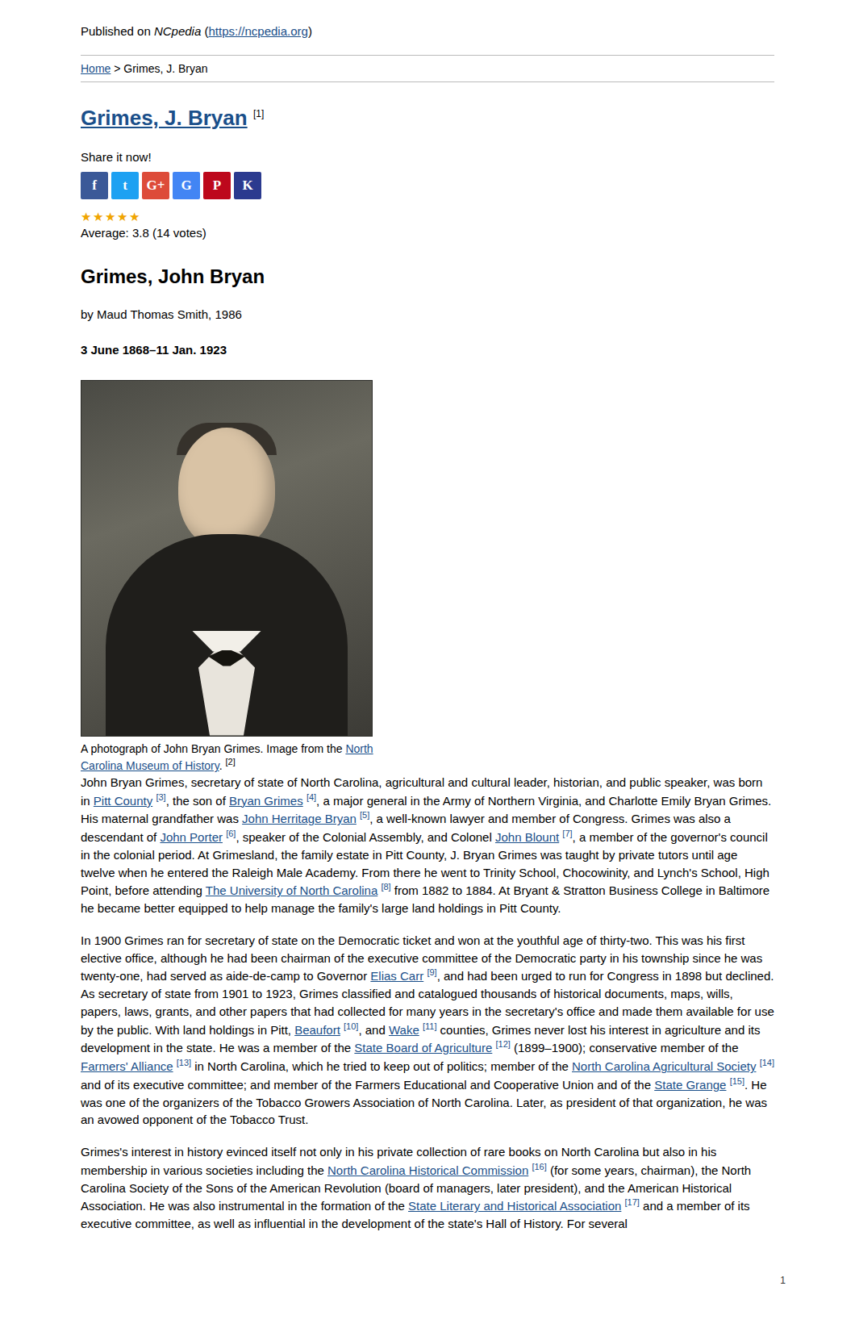Published on NCpedia (https://ncpedia.org)
Home > Grimes, J. Bryan
Grimes, J. Bryan [1]
Share it now!
f t G+ G P K
★★★★★
Average: 3.8 (14 votes)
Grimes, John Bryan
by Maud Thomas Smith, 1986
3 June 1868–11 Jan. 1923
A photograph of John Bryan Grimes. Image from the North Carolina Museum of History. [2]
John Bryan Grimes, secretary of state of North Carolina, agricultural and cultural leader, historian, and public speaker, was born in Pitt County [3], the son of Bryan Grimes [4], a major general in the Army of Northern Virginia, and Charlotte Emily Bryan Grimes. His maternal grandfather was John Herritage Bryan [5], a well-known lawyer and member of Congress. Grimes was also a descendant of John Porter [6], speaker of the Colonial Assembly, and Colonel John Blount [7], a member of the governor's council in the colonial period. At Grimesland, the family estate in Pitt County, J. Bryan Grimes was taught by private tutors until age twelve when he entered the Raleigh Male Academy. From there he went to Trinity School, Chocowinity, and Lynch's School, High Point, before attending The University of North Carolina [8] from 1882 to 1884. At Bryant & Stratton Business College in Baltimore he became better equipped to help manage the family's large land holdings in Pitt County.
In 1900 Grimes ran for secretary of state on the Democratic ticket and won at the youthful age of thirty-two. This was his first elective office, although he had been chairman of the executive committee of the Democratic party in his township since he was twenty-one, had served as aide-de-camp to Governor Elias Carr [9], and had been urged to run for Congress in 1898 but declined. As secretary of state from 1901 to 1923, Grimes classified and catalogued thousands of historical documents, maps, wills, papers, laws, grants, and other papers that had collected for many years in the secretary's office and made them available for use by the public. With land holdings in Pitt, Beaufort [10], and Wake [11] counties, Grimes never lost his interest in agriculture and its development in the state. He was a member of the State Board of Agriculture [12] (1899–1900); conservative member of the Farmers' Alliance [13] in North Carolina, which he tried to keep out of politics; member of the North Carolina Agricultural Society [14] and of its executive committee; and member of the Farmers Educational and Cooperative Union and of the State Grange [15]. He was one of the organizers of the Tobacco Growers Association of North Carolina. Later, as president of that organization, he was an avowed opponent of the Tobacco Trust.
Grimes's interest in history evinced itself not only in his private collection of rare books on North Carolina but also in his membership in various societies including the North Carolina Historical Commission [16] (for some years, chairman), the North Carolina Society of the Sons of the American Revolution (board of managers, later president), and the American Historical Association. He was also instrumental in the formation of the State Literary and Historical Association [17] and a member of its executive committee, as well as influential in the development of the state's Hall of History. For several
1